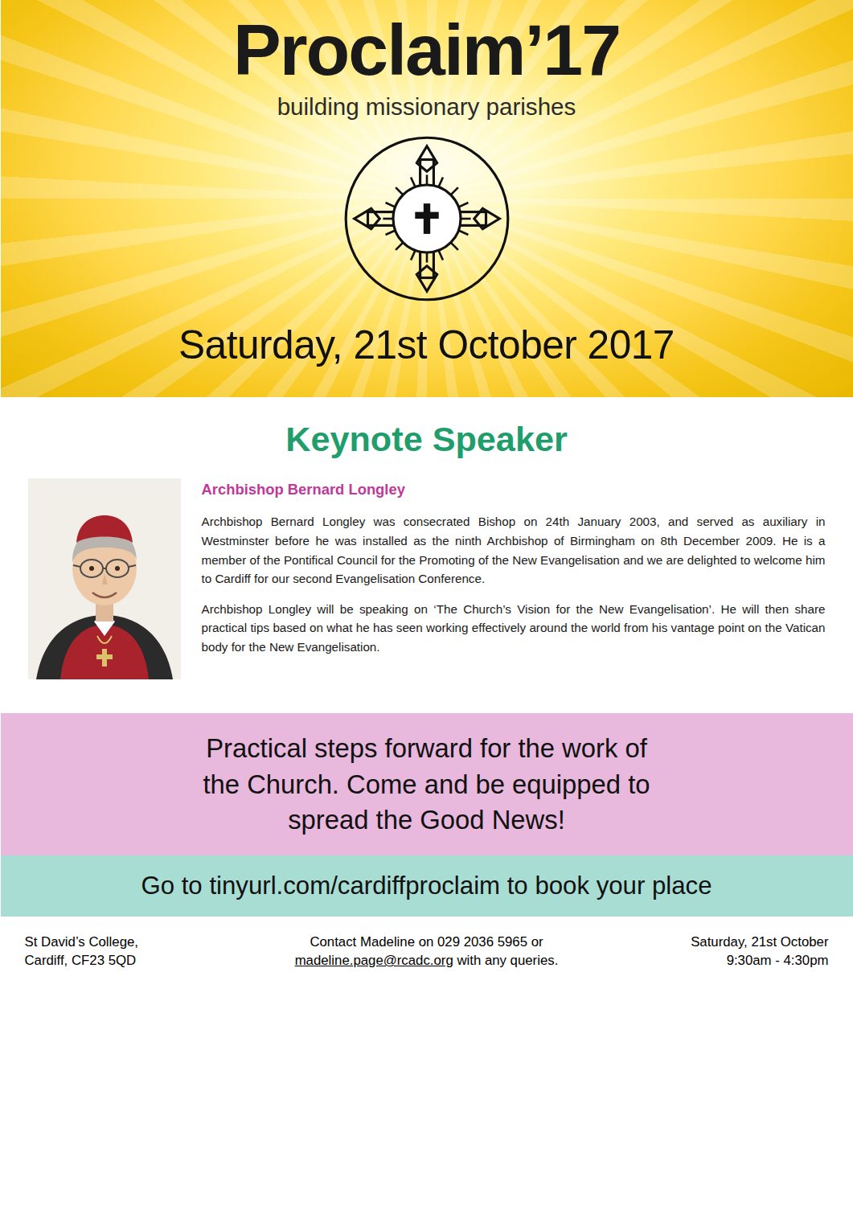Proclaim’17
building missionary parishes
Saturday, 21st October 2017
Keynote Speaker
Archbishop Bernard Longley
Archbishop Bernard Longley was consecrated Bishop on 24th January 2003, and served as auxiliary in Westminster before he was installed as the ninth Archbishop of Birmingham on 8th December 2009. He is a member of the Pontifical Council for the Promoting of the New Evangelisation and we are delighted to welcome him to Cardiff for our second Evangelisation Conference.
Archbishop Longley will be speaking on ‘The Church’s Vision for the New Evangelisation’. He will then share practical tips based on what he has seen working effectively around the world from his vantage point on the Vatican body for the New Evangelisation.
Practical steps forward for the work of
the Church. Come and be equipped to
spread the Good News!
Go to tinyurl.com/cardiffproclaim to book your place
St David’s College,
Cardiff, CF23 5QD
Contact Madeline on 029 2036 5965 or
madeline.page@rcadc.org with any queries.
Saturday, 21st October
9:30am - 4:30pm